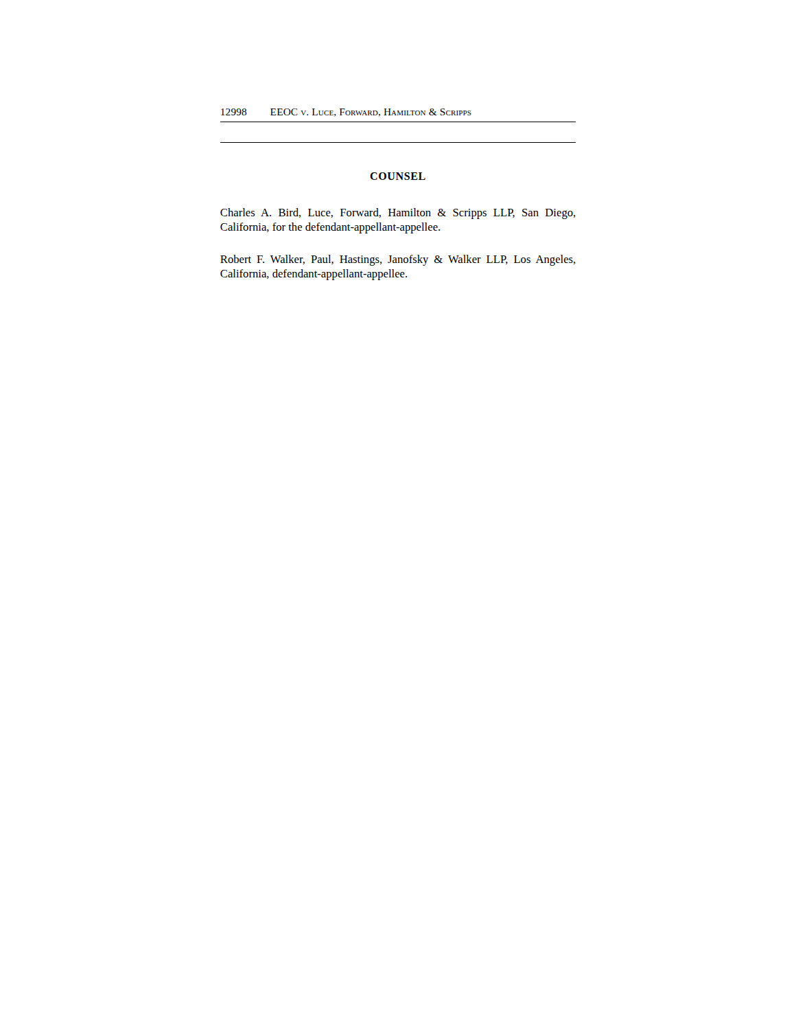12998 EEOC v. Luce, Forward, Hamilton & Scripps
COUNSEL
Charles A. Bird, Luce, Forward, Hamilton & Scripps LLP, San Diego, California, for the defendant-appellant-appellee.
Robert F. Walker, Paul, Hastings, Janofsky & Walker LLP, Los Angeles, California, defendant-appellant-appellee.